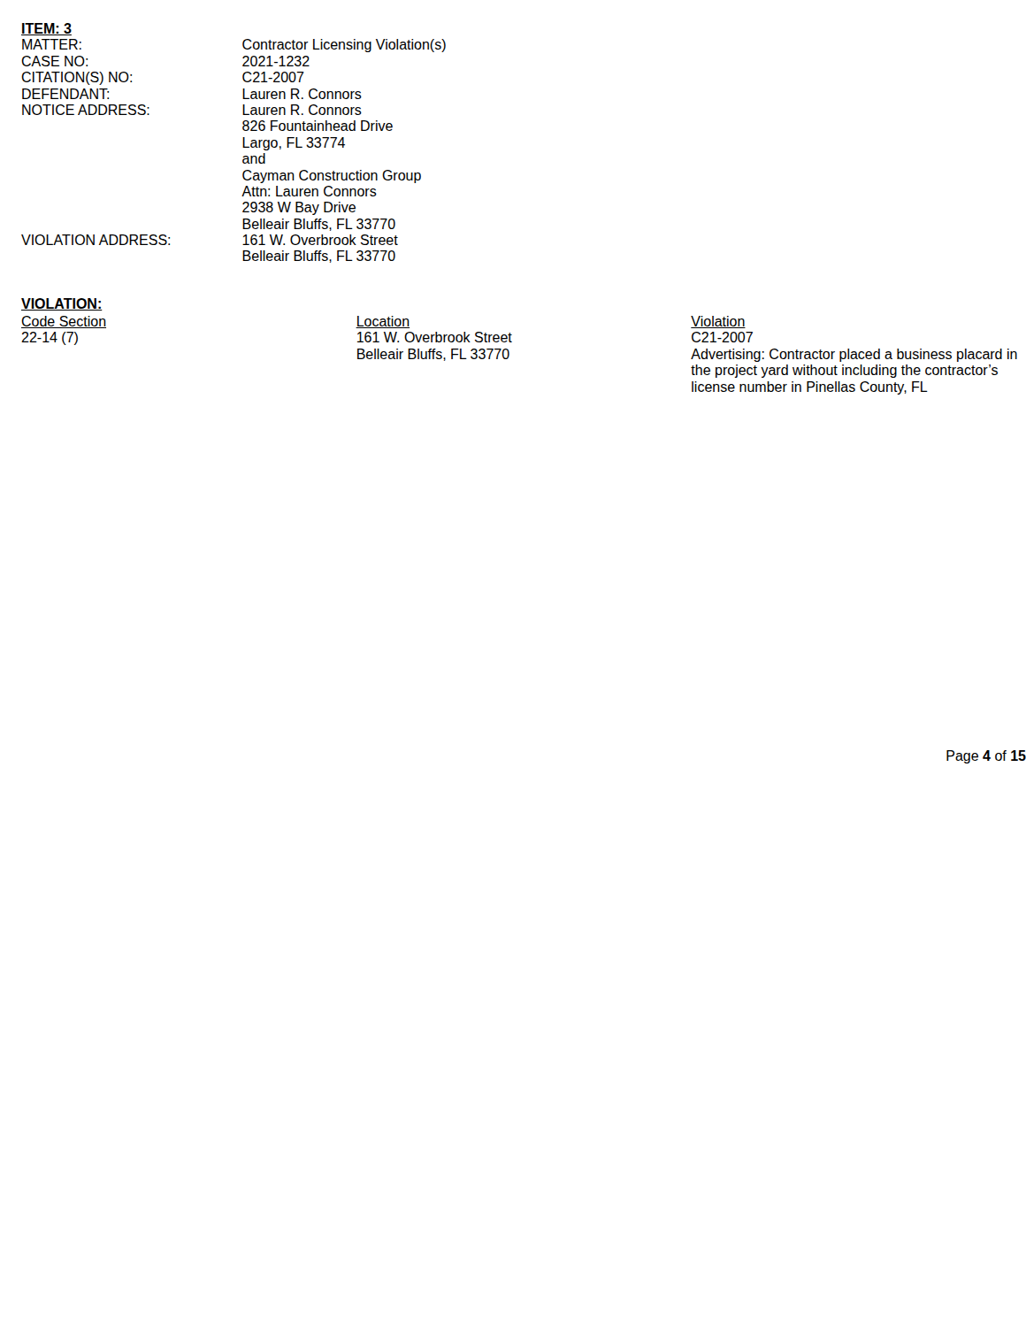ITEM: 3
| MATTER: | Contractor Licensing Violation(s) |
| CASE NO: | 2021-1232 |
| CITATION(S) NO: | C21-2007 |
| DEFENDANT: | Lauren R. Connors |
| NOTICE ADDRESS: | Lauren R. Connors |
| | 826 Fountainhead Drive |
| | Largo, FL 33774 |
| | and |
| | Cayman Construction Group |
| | Attn: Lauren Connors |
| | 2938 W Bay Drive |
| | Belleair Bluffs, FL 33770 |
| VIOLATION ADDRESS: | 161 W. Overbrook Street |
| | Belleair Bluffs, FL 33770 |
VIOLATION:
| Code Section | Location | Violation |
| --- | --- | --- |
| 22-14 (7) | 161 W. Overbrook Street Belleair Bluffs, FL 33770 | C21-2007 Advertising: Contractor placed a business placard in the project yard without including the contractor’s license number in Pinellas County, FL |
Page 4 of 15